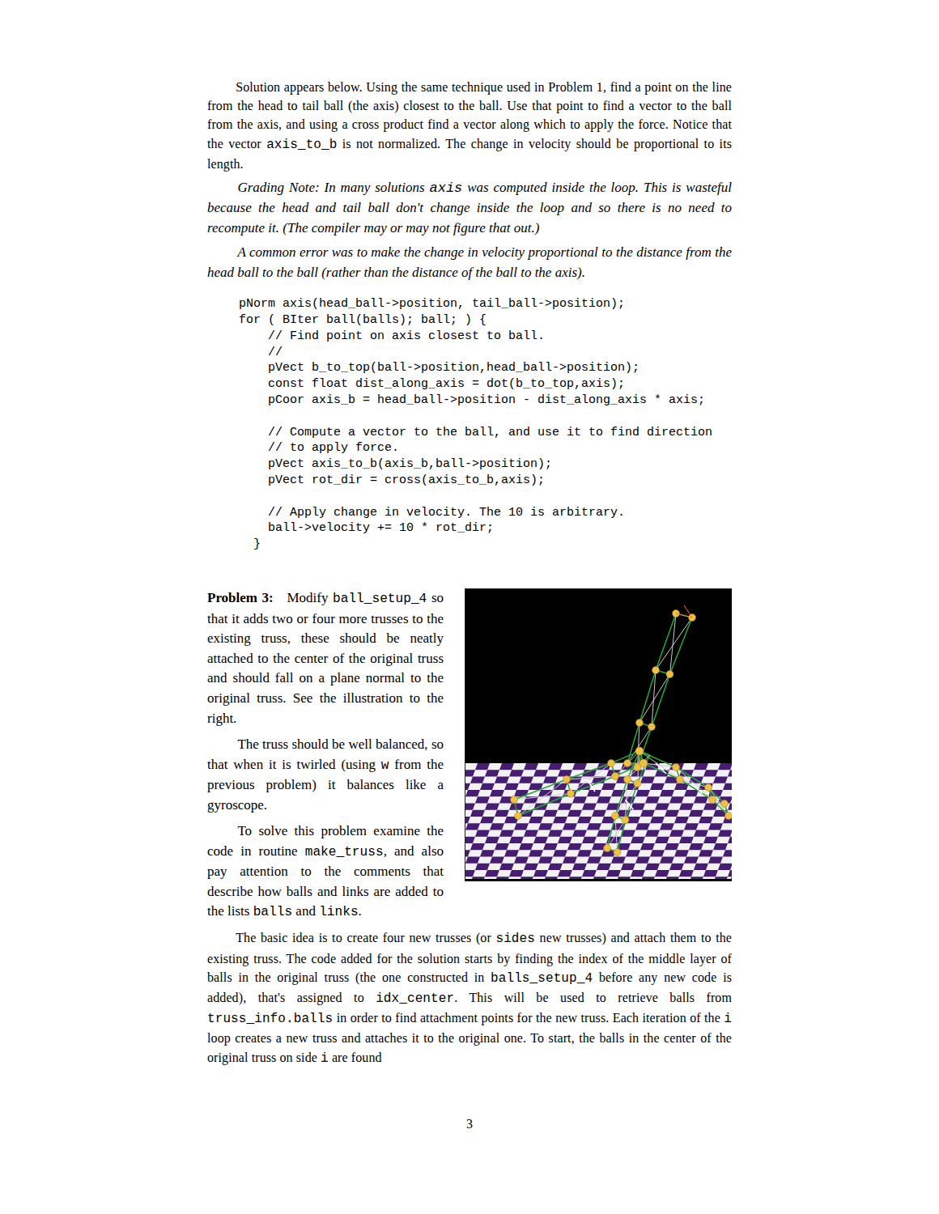Solution appears below. Using the same technique used in Problem 1, find a point on the line from the head to tail ball (the axis) closest to the ball. Use that point to find a vector to the ball from the axis, and using a cross product find a vector along which to apply the force. Notice that the vector axis_to_b is not normalized. The change in velocity should be proportional to its length.
Grading Note: In many solutions axis was computed inside the loop. This is wasteful because the head and tail ball don't change inside the loop and so there is no need to recompute it. (The compiler may or may not figure that out.)
A common error was to make the change in velocity proportional to the distance from the head ball to the ball (rather than the distance of the ball to the axis).
pNorm axis(head_ball->position, tail_ball->position);
for ( BIter ball(balls); ball; ) {
    // Find point on axis closest to ball.
    //
    pVect b_to_top(ball->position,head_ball->position);
    const float dist_along_axis = dot(b_to_top,axis);
    pCoor axis_b = head_ball->position - dist_along_axis * axis;

    // Compute a vector to the ball, and use it to find direction
    // to apply force.
    pVect axis_to_b(axis_b,ball->position);
    pVect rot_dir = cross(axis_to_b,axis);

    // Apply change in velocity. The 10 is arbitrary.
    ball->velocity += 10 * rot_dir;
  }
Problem 3: Modify ball_setup_4 so that it adds two or four more trusses to the existing truss, these should be neatly attached to the center of the original truss and should fall on a plane normal to the original truss. See the illustration to the right.
The truss should be well balanced, so that when it is twirled (using w from the previous problem) it balances like a gyroscope.
To solve this problem examine the code in routine make_truss, and also pay attention to the comments that describe how balls and links are added to the lists balls and links.
The basic idea is to create four new trusses (or sides new trusses) and attach them to the existing truss. The code added for the solution starts by finding the index of the middle layer of balls in the original truss (the one constructed in balls_setup_4 before any new code is added), that's assigned to idx_center. This will be used to retrieve balls from truss_info.balls in order to find attachment points for the new truss. Each iteration of the i loop creates a new truss and attaches it to the original one. To start, the balls in the center of the original truss on side i are found
3